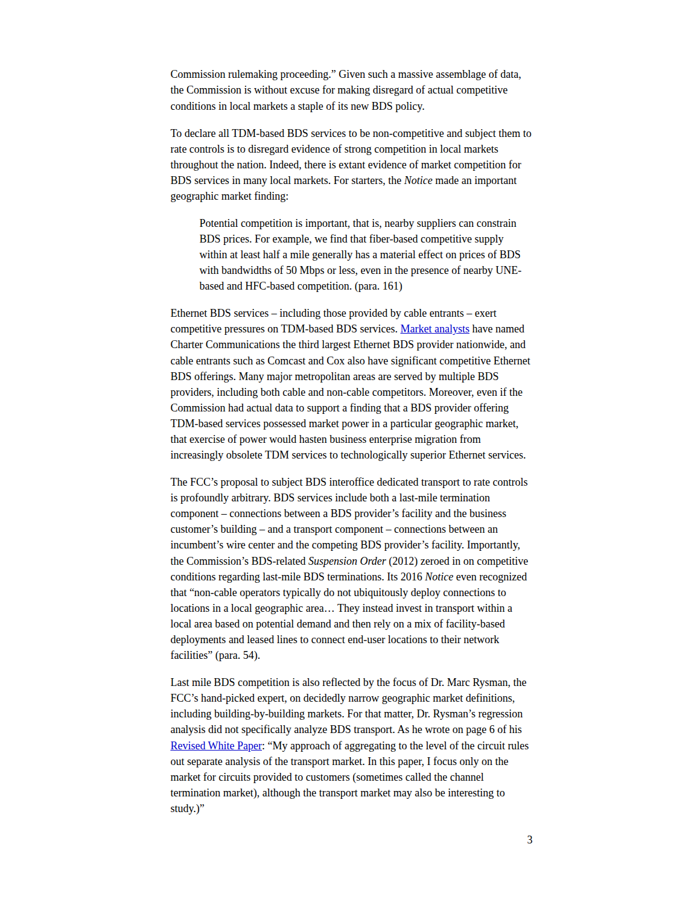Commission rulemaking proceeding.” Given such a massive assemblage of data, the Commission is without excuse for making disregard of actual competitive conditions in local markets a staple of its new BDS policy.
To declare all TDM-based BDS services to be non-competitive and subject them to rate controls is to disregard evidence of strong competition in local markets throughout the nation. Indeed, there is extant evidence of market competition for BDS services in many local markets. For starters, the Notice made an important geographic market finding:
Potential competition is important, that is, nearby suppliers can constrain BDS prices. For example, we find that fiber-based competitive supply within at least half a mile generally has a material effect on prices of BDS with bandwidths of 50 Mbps or less, even in the presence of nearby UNE-based and HFC-based competition. (para. 161)
Ethernet BDS services – including those provided by cable entrants – exert competitive pressures on TDM-based BDS services. Market analysts have named Charter Communications the third largest Ethernet BDS provider nationwide, and cable entrants such as Comcast and Cox also have significant competitive Ethernet BDS offerings. Many major metropolitan areas are served by multiple BDS providers, including both cable and non-cable competitors. Moreover, even if the Commission had actual data to support a finding that a BDS provider offering TDM-based services possessed market power in a particular geographic market, that exercise of power would hasten business enterprise migration from increasingly obsolete TDM services to technologically superior Ethernet services.
The FCC’s proposal to subject BDS interoffice dedicated transport to rate controls is profoundly arbitrary. BDS services include both a last-mile termination component – connections between a BDS provider’s facility and the business customer’s building – and a transport component – connections between an incumbent’s wire center and the competing BDS provider’s facility. Importantly, the Commission’s BDS-related Suspension Order (2012) zeroed in on competitive conditions regarding last-mile BDS terminations. Its 2016 Notice even recognized that “non-cable operators typically do not ubiquitously deploy connections to locations in a local geographic area… They instead invest in transport within a local area based on potential demand and then rely on a mix of facility-based deployments and leased lines to connect end-user locations to their network facilities” (para. 54).
Last mile BDS competition is also reflected by the focus of Dr. Marc Rysman, the FCC’s hand-picked expert, on decidedly narrow geographic market definitions, including building-by-building markets. For that matter, Dr. Rysman’s regression analysis did not specifically analyze BDS transport. As he wrote on page 6 of his Revised White Paper: “My approach of aggregating to the level of the circuit rules out separate analysis of the transport market. In this paper, I focus only on the market for circuits provided to customers (sometimes called the channel termination market), although the transport market may also be interesting to study.)”
3